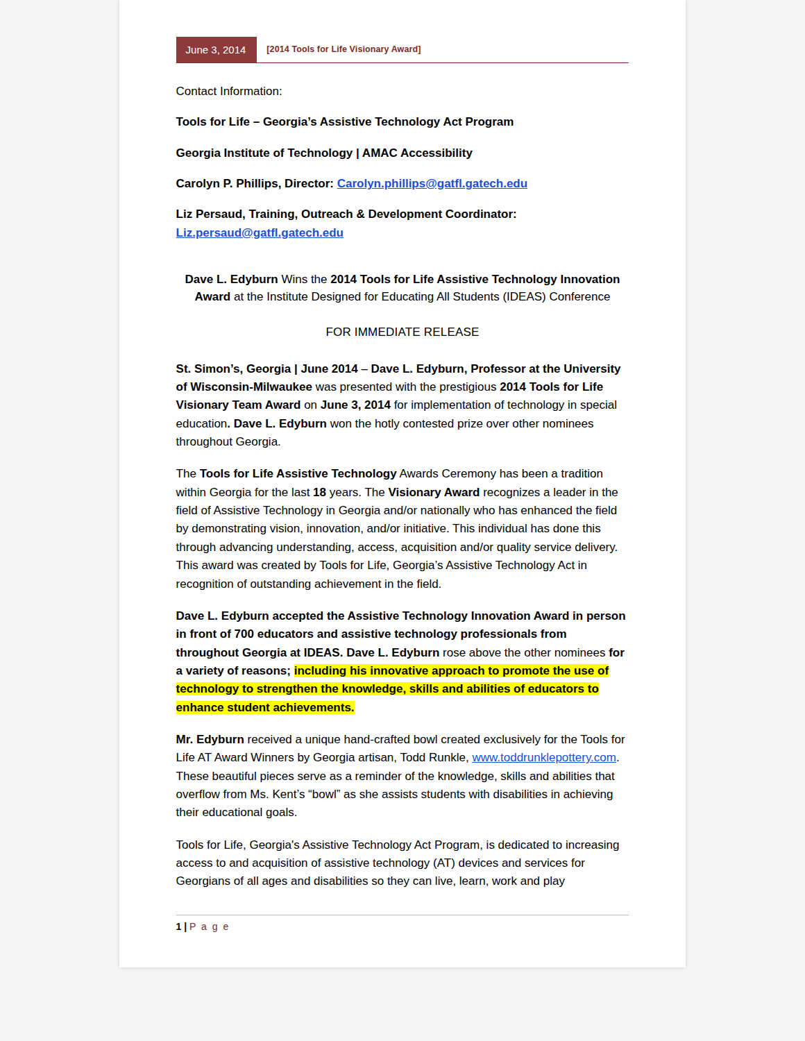June 3, 2014
[2014 Tools for Life Visionary Award]
Contact Information:
Tools for Life – Georgia’s Assistive Technology Act Program
Georgia Institute of Technology | AMAC Accessibility
Carolyn P. Phillips, Director: Carolyn.phillips@gatfl.gatech.edu
Liz Persaud, Training, Outreach & Development Coordinator:
Liz.persaud@gatfl.gatech.edu
Dave L. Edyburn Wins the 2014 Tools for Life Assistive Technology Innovation Award at the Institute Designed for Educating All Students (IDEAS) Conference
FOR IMMEDIATE RELEASE
St. Simon’s, Georgia | June 2014 – Dave L. Edyburn, Professor at the University of Wisconsin-Milwaukee was presented with the prestigious 2014 Tools for Life Visionary Team Award on June 3, 2014 for implementation of technology in special education. Dave L. Edyburn won the hotly contested prize over other nominees throughout Georgia.
The Tools for Life Assistive Technology Awards Ceremony has been a tradition within Georgia for the last 18 years. The Visionary Award recognizes a leader in the field of Assistive Technology in Georgia and/or nationally who has enhanced the field by demonstrating vision, innovation, and/or initiative. This individual has done this through advancing understanding, access, acquisition and/or quality service delivery. This award was created by Tools for Life, Georgia’s Assistive Technology Act in recognition of outstanding achievement in the field.
Dave L. Edyburn accepted the Assistive Technology Innovation Award in person in front of 700 educators and assistive technology professionals from throughout Georgia at IDEAS. Dave L. Edyburn rose above the other nominees for a variety of reasons; including his innovative approach to promote the use of technology to strengthen the knowledge, skills and abilities of educators to enhance student achievements.
Mr. Edyburn received a unique hand-crafted bowl created exclusively for the Tools for Life AT Award Winners by Georgia artisan, Todd Runkle, www.toddrunklepottery.com. These beautiful pieces serve as a reminder of the knowledge, skills and abilities that overflow from Ms. Kent’s “bowl” as she assists students with disabilities in achieving their educational goals.
Tools for Life, Georgia's Assistive Technology Act Program, is dedicated to increasing access to and acquisition of assistive technology (AT) devices and services for Georgians of all ages and disabilities so they can live, learn, work and play
1 | P a g e